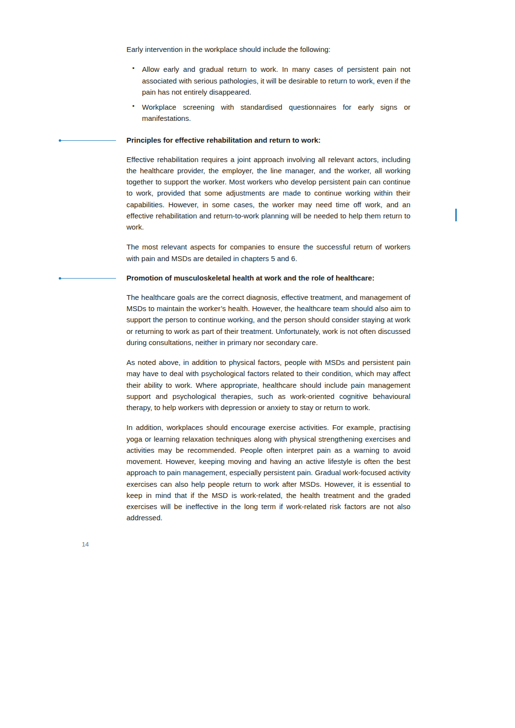Early intervention in the workplace should include the following:
Allow early and gradual return to work. In many cases of persistent pain not associated with serious pathologies, it will be desirable to return to work, even if the pain has not entirely disappeared.
Workplace screening with standardised questionnaires for early signs or manifestations.
Principles for effective rehabilitation and return to work:
Effective rehabilitation requires a joint approach involving all relevant actors, including the healthcare provider, the employer, the line manager, and the worker, all working together to support the worker. Most workers who develop persistent pain can continue to work, provided that some adjustments are made to continue working within their capabilities. However, in some cases, the worker may need time off work, and an effective rehabilitation and return-to-work planning will be needed to help them return to work.
The most relevant aspects for companies to ensure the successful return of workers with pain and MSDs are detailed in chapters 5 and 6.
Promotion of musculoskeletal health at work and the role of healthcare:
The healthcare goals are the correct diagnosis, effective treatment, and management of MSDs to maintain the worker’s health. However, the healthcare team should also aim to support the person to continue working, and the person should consider staying at work or returning to work as part of their treatment. Unfortunately, work is not often discussed during consultations, neither in primary nor secondary care.
As noted above, in addition to physical factors, people with MSDs and persistent pain may have to deal with psychological factors related to their condition, which may affect their ability to work. Where appropriate, healthcare should include pain management support and psychological therapies, such as work-oriented cognitive behavioural therapy, to help workers with depression or anxiety to stay or return to work.
In addition, workplaces should encourage exercise activities. For example, practising yoga or learning relaxation techniques along with physical strengthening exercises and activities may be recommended. People often interpret pain as a warning to avoid movement. However, keeping moving and having an active lifestyle is often the best approach to pain management, especially persistent pain. Gradual work-focused activity exercises can also help people return to work after MSDs. However, it is essential to keep in mind that if the MSD is work-related, the health treatment and the graded exercises will be ineffective in the long term if work-related risk factors are not also addressed.
14